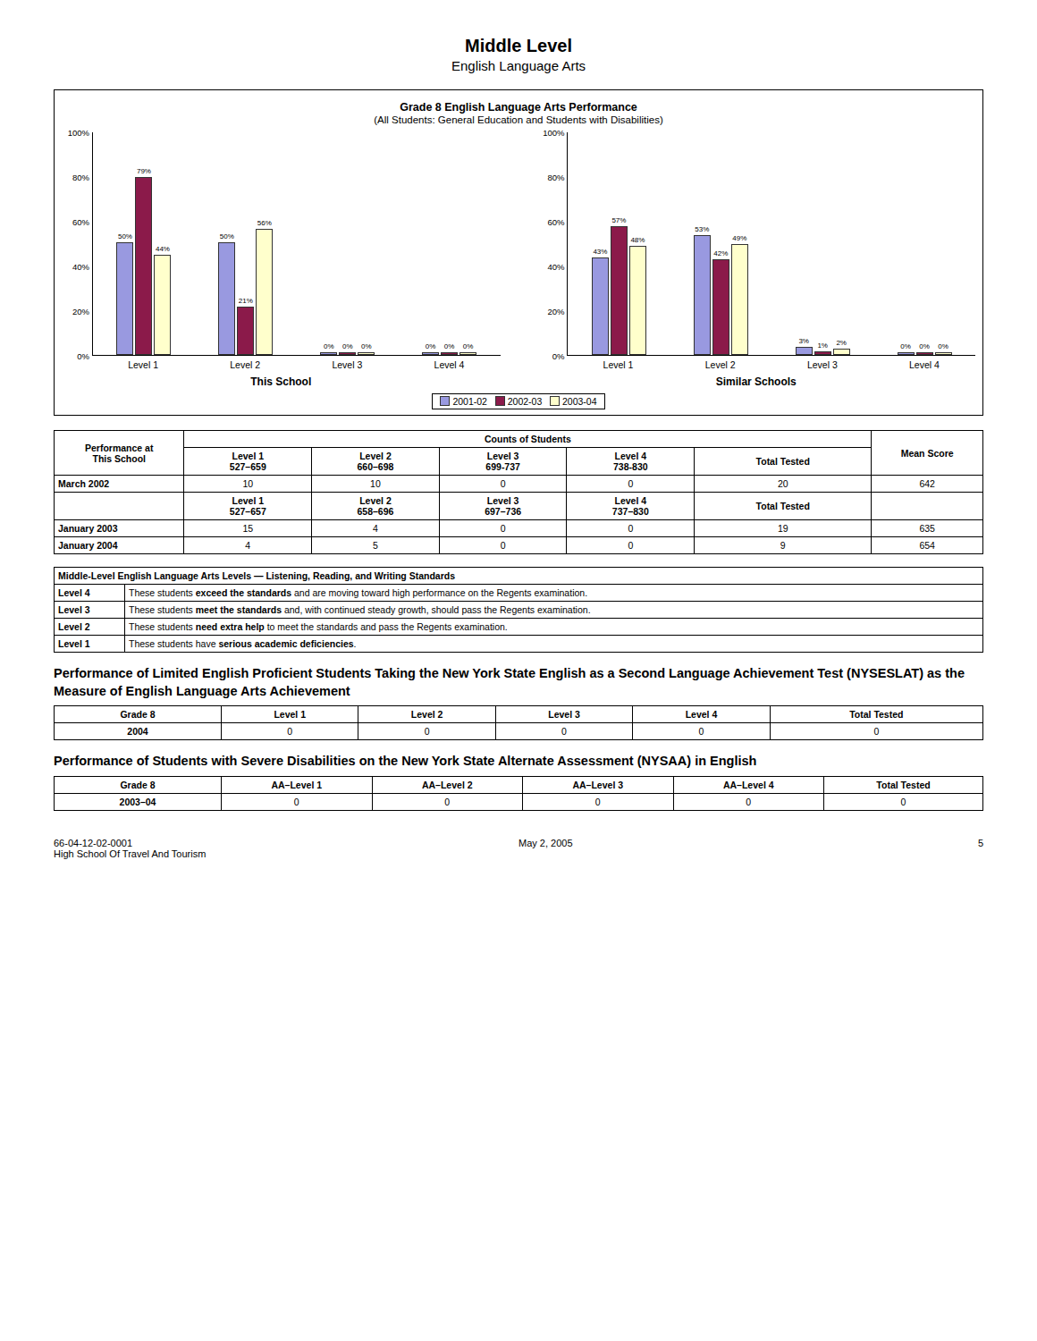Middle Level
English Language Arts
Grade 8 English Language Arts Performance
(All Students: General Education and Students with Disabilities)
100% 80% 60% 40% 20% 0%
50%
79%
44%
50%
21%
56%
0%
0%
0%
0%
0%
0%
Level 1
Level 2
Level 3
Level 4
This School
100% 80% 60% 40% 20% 0%
43%
57%
48%
53%
42%
49%
3%
1%
2%
0%
0%
0%
Level 1
Level 2
Level 3
Level 4
Similar Schools
2001-02 2002-03 2003-04
| Performance at This School | Counts of Students | Mean Score |
| --- | --- | --- |
| Level 1 527–659 | Level 2 660–698 | Level 3 699-737 | Level 4 738-830 | Total Tested |
| March 2002 | 10 | 10 | 0 | 0 | 20 | 642 |
| | Level 1 527–657 | Level 2 658–696 | Level 3 697–736 | Level 4 737–830 | Total Tested | |
| January 2003 | 15 | 4 | 0 | 0 | 19 | 635 |
| January 2004 | 4 | 5 | 0 | 0 | 9 | 654 |
| Middle-Level English Language Arts Levels — Listening, Reading, and Writing Standards |
| --- |
| Level 4 | These students exceed the standards and are moving toward high performance on the Regents examination. |
| Level 3 | These students meet the standards and, with continued steady growth, should pass the Regents examination. |
| Level 2 | These students need extra help to meet the standards and pass the Regents examination. |
| Level 1 | These students have serious academic deficiencies . |
Performance of Limited English Proficient Students Taking the New York State English as a Second Language Achievement Test (NYSESLAT) as the Measure of English Language Arts Achievement
| Grade 8 | Level 1 | Level 2 | Level 3 | Level 4 | Total Tested |
| --- | --- | --- | --- | --- | --- |
| 2004 | 0 | 0 | 0 | 0 | 0 |
Performance of Students with Severe Disabilities on the New York State Alternate Assessment (NYSAA) in English
| Grade 8 | AA–Level 1 | AA–Level 2 | AA–Level 3 | AA–Level 4 | Total Tested |
| --- | --- | --- | --- | --- | --- |
| 2003–04 | 0 | 0 | 0 | 0 | 0 |
66-04-12-02-0001
High School Of Travel And Tourism
May 2, 2005
5